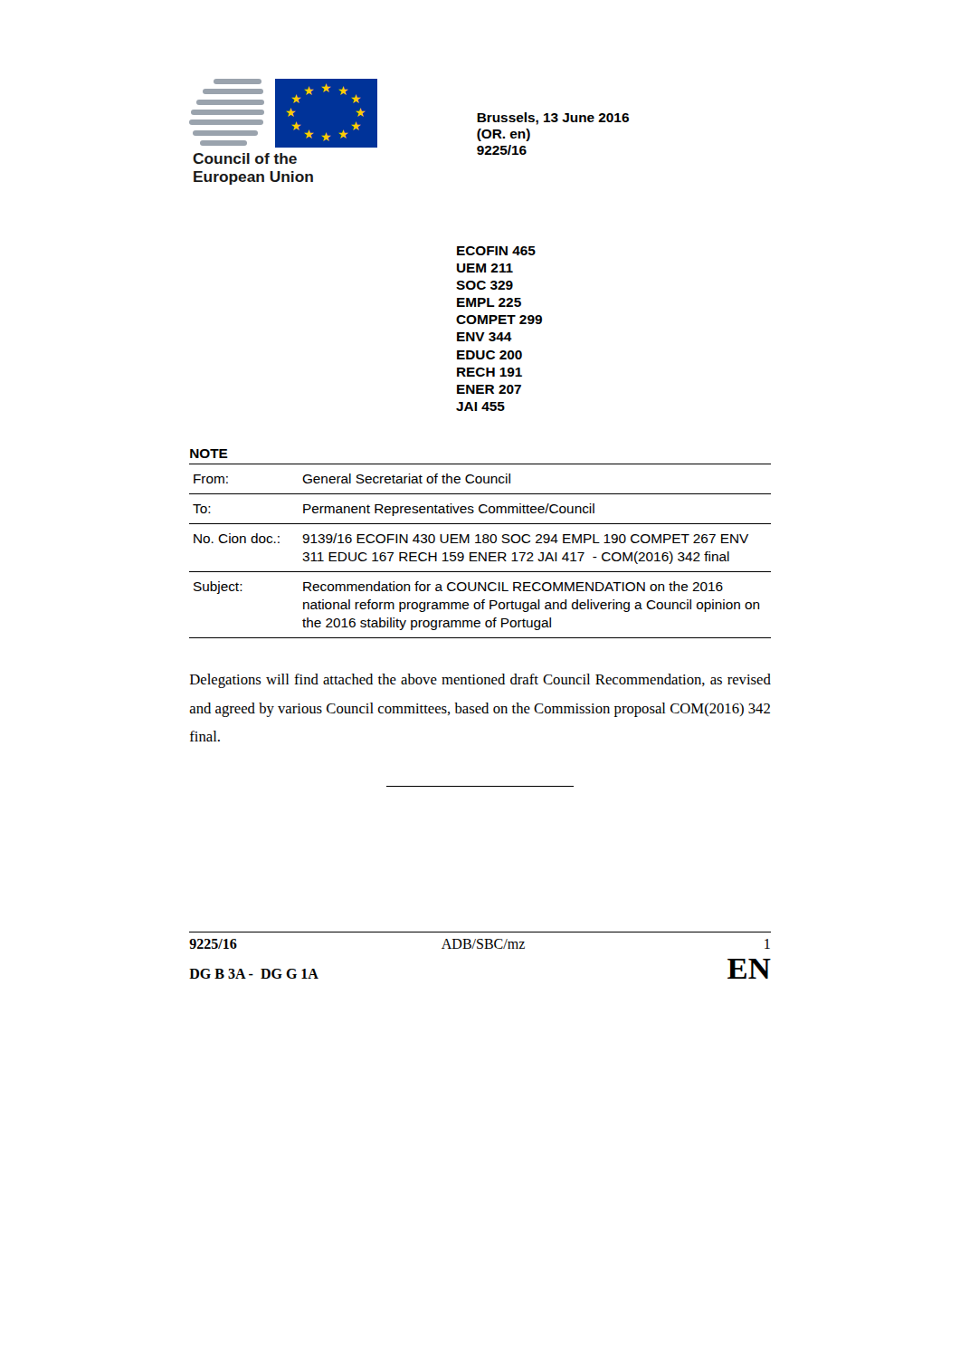★ ★ ★ ★ ★ ★ ★ ★ ★ ★ ★ ★
Council of the
European Union
Brussels, 13 June 2016
(OR. en)
9225/16
ECOFIN 465
UEM 211
SOC 329
EMPL 225
COMPET 299
ENV 344
EDUC 200
RECH 191
ENER 207
JAI 455
NOTE
| From: | General Secretariat of the Council |
| To: | Permanent Representatives Committee/Council |
| No. Cion doc.: | 9139/16 ECOFIN 430 UEM 180 SOC 294 EMPL 190 COMPET 267 ENV 311 EDUC 167 RECH 159 ENER 172 JAI 417 - COM(2016) 342 final |
| Subject: | Recommendation for a COUNCIL RECOMMENDATION on the 2016 national reform programme of Portugal and delivering a Council opinion on the 2016 stability programme of Portugal |
Delegations will find attached the above mentioned draft Council Recommendation, as revised and agreed by various Council committees, based on the Commission proposal COM(2016) 342 final.
9225/16
ADB/SBC/mz
1
DG B 3A - DG G 1A
EN